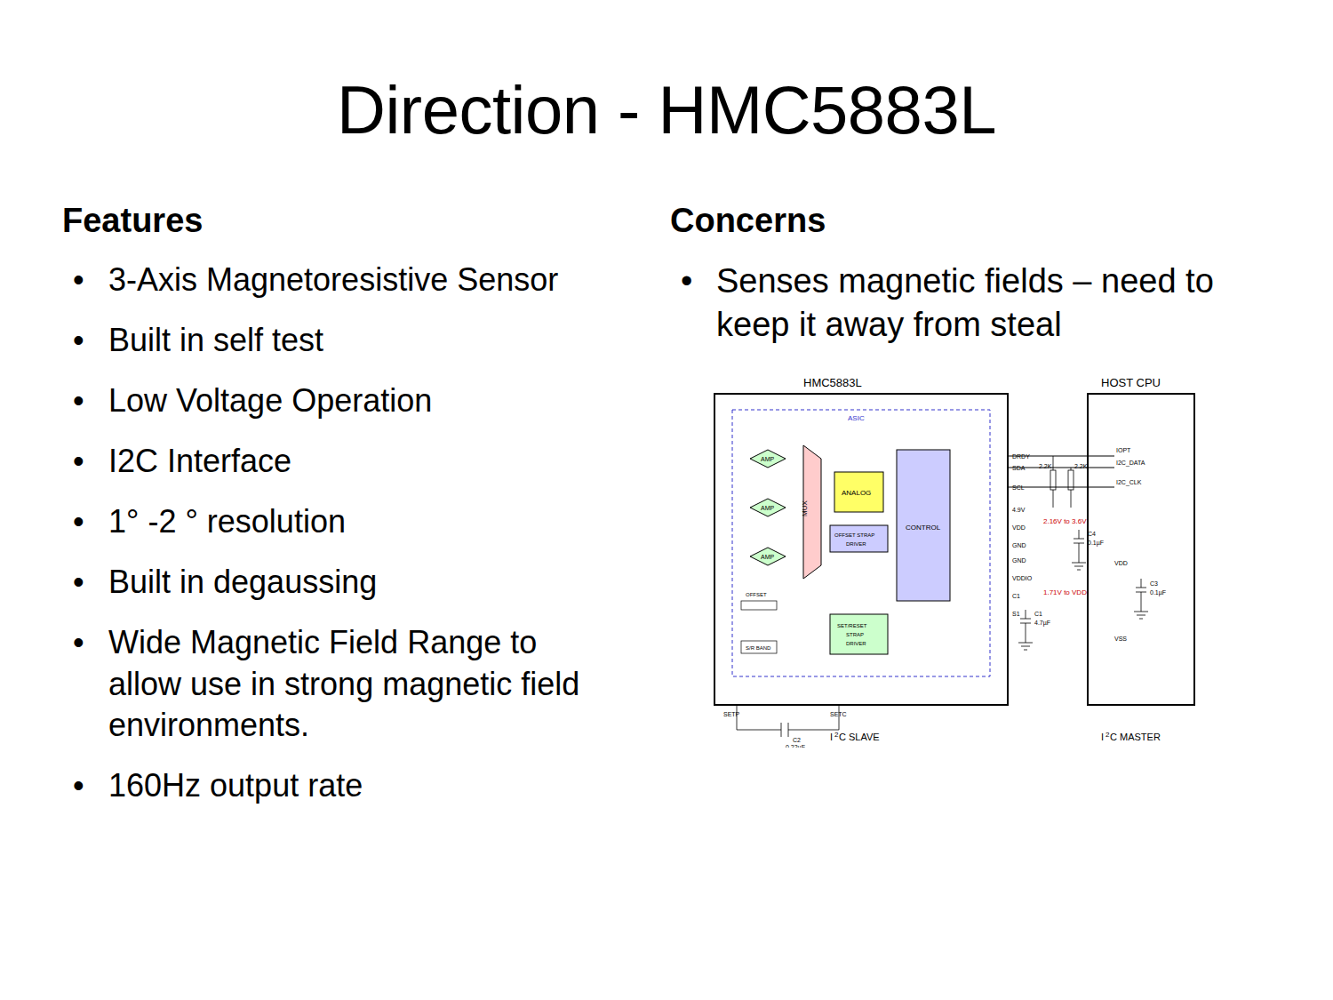Direction - HMC5883L
Features
3-Axis Magnetoresistive Sensor
Built in self test
Low Voltage Operation
I2C Interface
1° -2 ° resolution
Built in degaussing
Wide Magnetic Field Range to allow use in strong magnetic field environments.
160Hz output rate
Concerns
Senses magnetic fields – need to keep it away from steal
HMC5883L HOST CPU ASIC AMP AMP AMP MUX ANALOG CONTROL OFFSET STRAP DRIVER SET/RESET STRAP DRIVER OFFSET S/R BAND DRDY SDA SCL 4.9V VDD GND GND VDDIO C1 S1 IOPT I2C_DATA I2C_CLK 2.2K 2.2K 2.16V to 3.6V 1.71V to VDD C4 0.1µF C3 0.1µF C1 4.7µF VDD VSS SETP SETC C2 0.22µF I 2 C SLAVE I 2 C MASTER